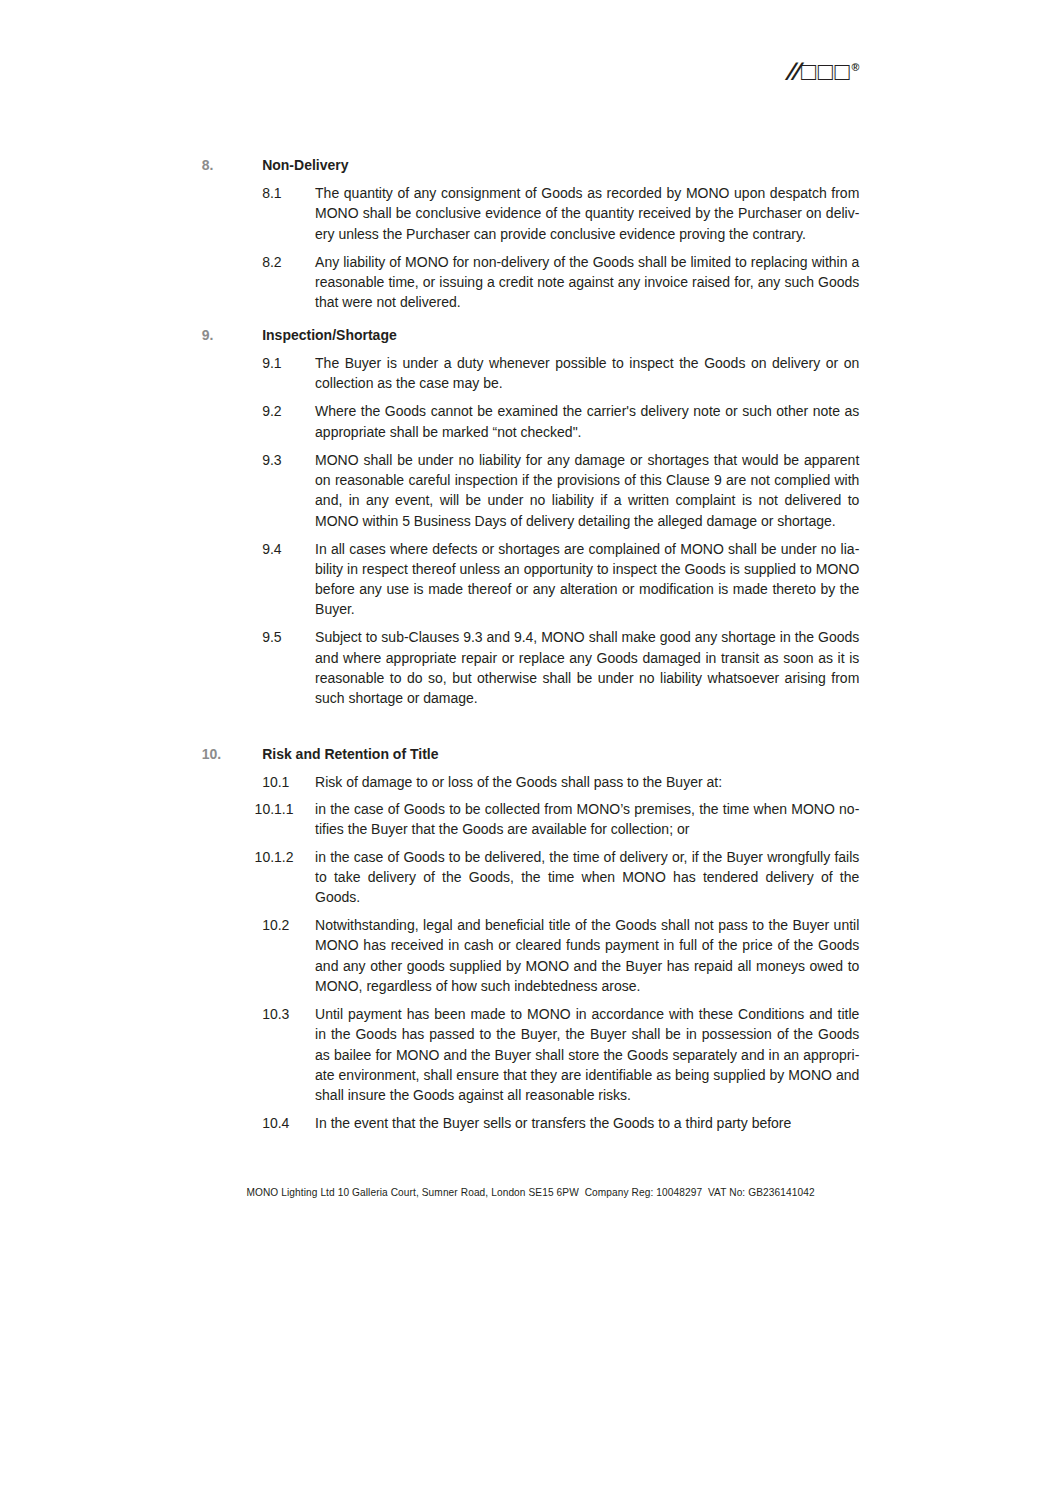∕∕□□□®
8.
Non-Delivery
8.1
The quantity of any consignment of Goods as recorded by MONO upon despatch from MONO shall be conclusive evidence of the quantity received by the Purchaser on delivery unless the Purchaser can provide conclusive evidence proving the contrary.
8.2
Any liability of MONO for non-delivery of the Goods shall be limited to replacing within a reasonable time, or issuing a credit note against any invoice raised for, any such Goods that were not delivered.
9.
Inspection/Shortage
9.1
The Buyer is under a duty whenever possible to inspect the Goods on delivery or on collection as the case may be.
9.2
Where the Goods cannot be examined the carrier's delivery note or such other note as appropriate shall be marked “not checked".
9.3
MONO shall be under no liability for any damage or shortages that would be apparent on reasonable careful inspection if the provisions of this Clause 9 are not complied with and, in any event, will be under no liability if a written complaint is not delivered to MONO within 5 Business Days of delivery detailing the alleged damage or shortage.
9.4
In all cases where defects or shortages are complained of MONO shall be under no liability in respect thereof unless an opportunity to inspect the Goods is supplied to MONO before any use is made thereof or any alteration or modification is made thereto by the Buyer.
9.5
Subject to sub-Clauses 9.3 and 9.4, MONO shall make good any shortage in the Goods and where appropriate repair or replace any Goods damaged in transit as soon as it is reasonable to do so, but otherwise shall be under no liability whatsoever arising from such shortage or damage.
10.
Risk and Retention of Title
10.1
Risk of damage to or loss of the Goods shall pass to the Buyer at:
10.1.1
in the case of Goods to be collected from MONO’s premises, the time when MONO notifies the Buyer that the Goods are available for collection; or
10.1.2
in the case of Goods to be delivered, the time of delivery or, if the Buyer wrongfully fails to take delivery of the Goods, the time when MONO has tendered delivery of the Goods.
10.2
Notwithstanding, legal and beneficial title of the Goods shall not pass to the Buyer until MONO has received in cash or cleared funds payment in full of the price of the Goods and any other goods supplied by MONO and the Buyer has repaid all moneys owed to MONO, regardless of how such indebtedness arose.
10.3
Until payment has been made to MONO in accordance with these Conditions and title in the Goods has passed to the Buyer, the Buyer shall be in possession of the Goods as bailee for MONO and the Buyer shall store the Goods separately and in an appropriate environment, shall ensure that they are identifiable as being supplied by MONO and shall insure the Goods against all reasonable risks.
10.4
In the event that the Buyer sells or transfers the Goods to a third party before
MONO Lighting Ltd 10 Galleria Court, Sumner Road, London SE15 6PW Company Reg: 10048297 VAT No: GB236141042